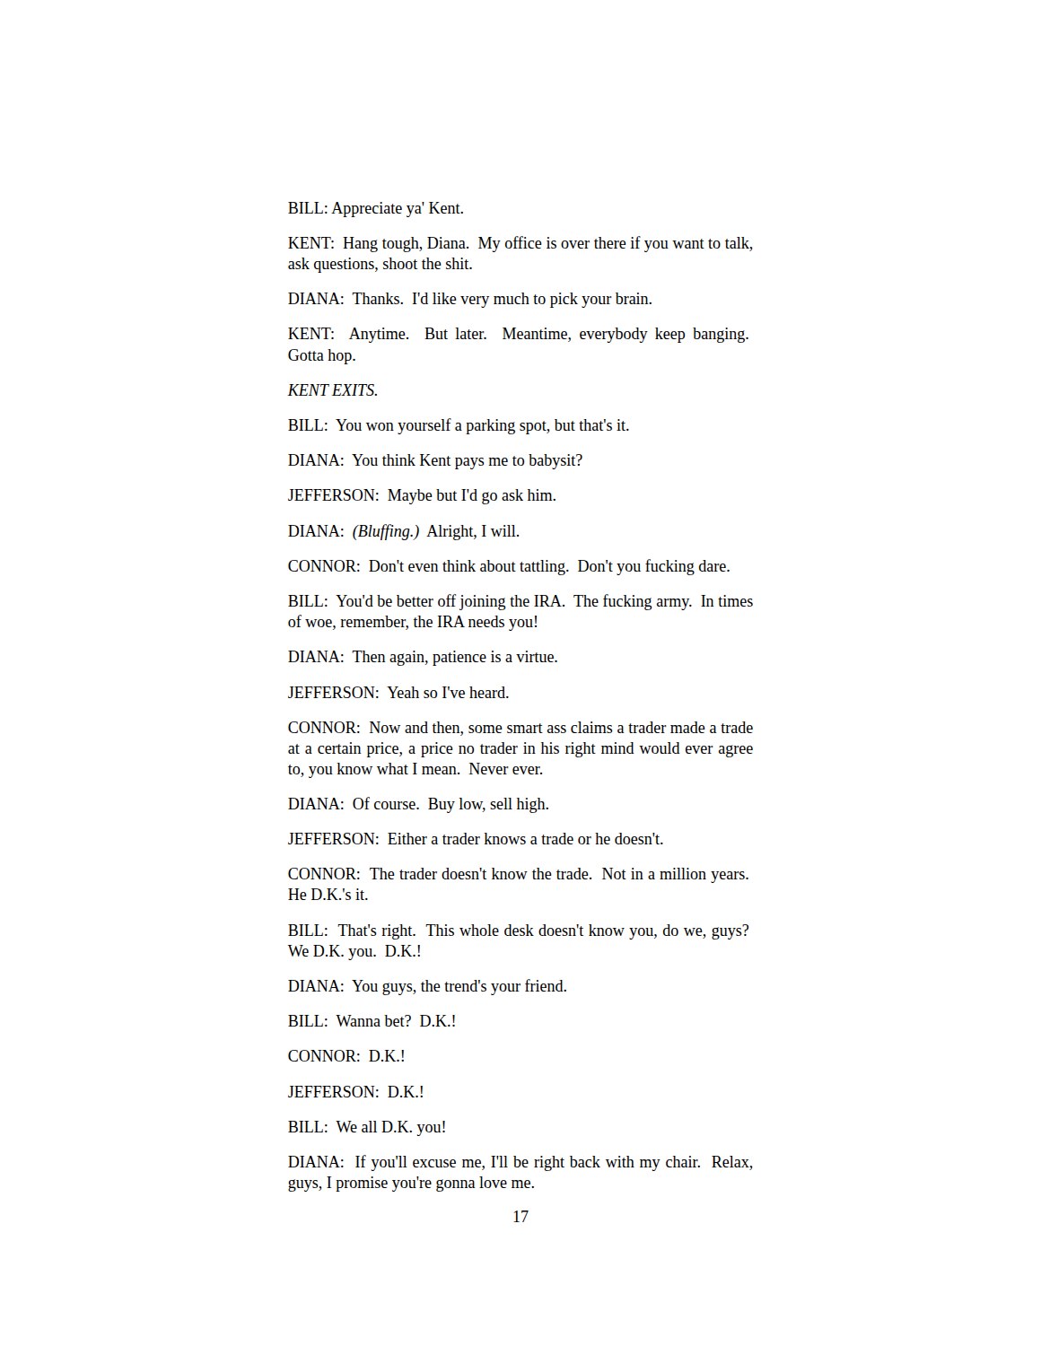BILL: Appreciate ya' Kent.
KENT: Hang tough, Diana. My office is over there if you want to talk, ask questions, shoot the shit.
DIANA: Thanks. I'd like very much to pick your brain.
KENT: Anytime. But later. Meantime, everybody keep banging. Gotta hop.
KENT EXITS.
BILL: You won yourself a parking spot, but that's it.
DIANA: You think Kent pays me to babysit?
JEFFERSON: Maybe but I'd go ask him.
DIANA: (Bluffing.) Alright, I will.
CONNOR: Don't even think about tattling. Don't you fucking dare.
BILL: You'd be better off joining the IRA. The fucking army. In times of woe, remember, the IRA needs you!
DIANA: Then again, patience is a virtue.
JEFFERSON: Yeah so I've heard.
CONNOR: Now and then, some smart ass claims a trader made a trade at a certain price, a price no trader in his right mind would ever agree to, you know what I mean. Never ever.
DIANA: Of course. Buy low, sell high.
JEFFERSON: Either a trader knows a trade or he doesn't.
CONNOR: The trader doesn't know the trade. Not in a million years. He D.K.'s it.
BILL: That's right. This whole desk doesn't know you, do we, guys? We D.K. you. D.K.!
DIANA: You guys, the trend's your friend.
BILL: Wanna bet? D.K.!
CONNOR: D.K.!
JEFFERSON: D.K.!
BILL: We all D.K. you!
DIANA: If you'll excuse me, I'll be right back with my chair. Relax, guys, I promise you're gonna love me.
17